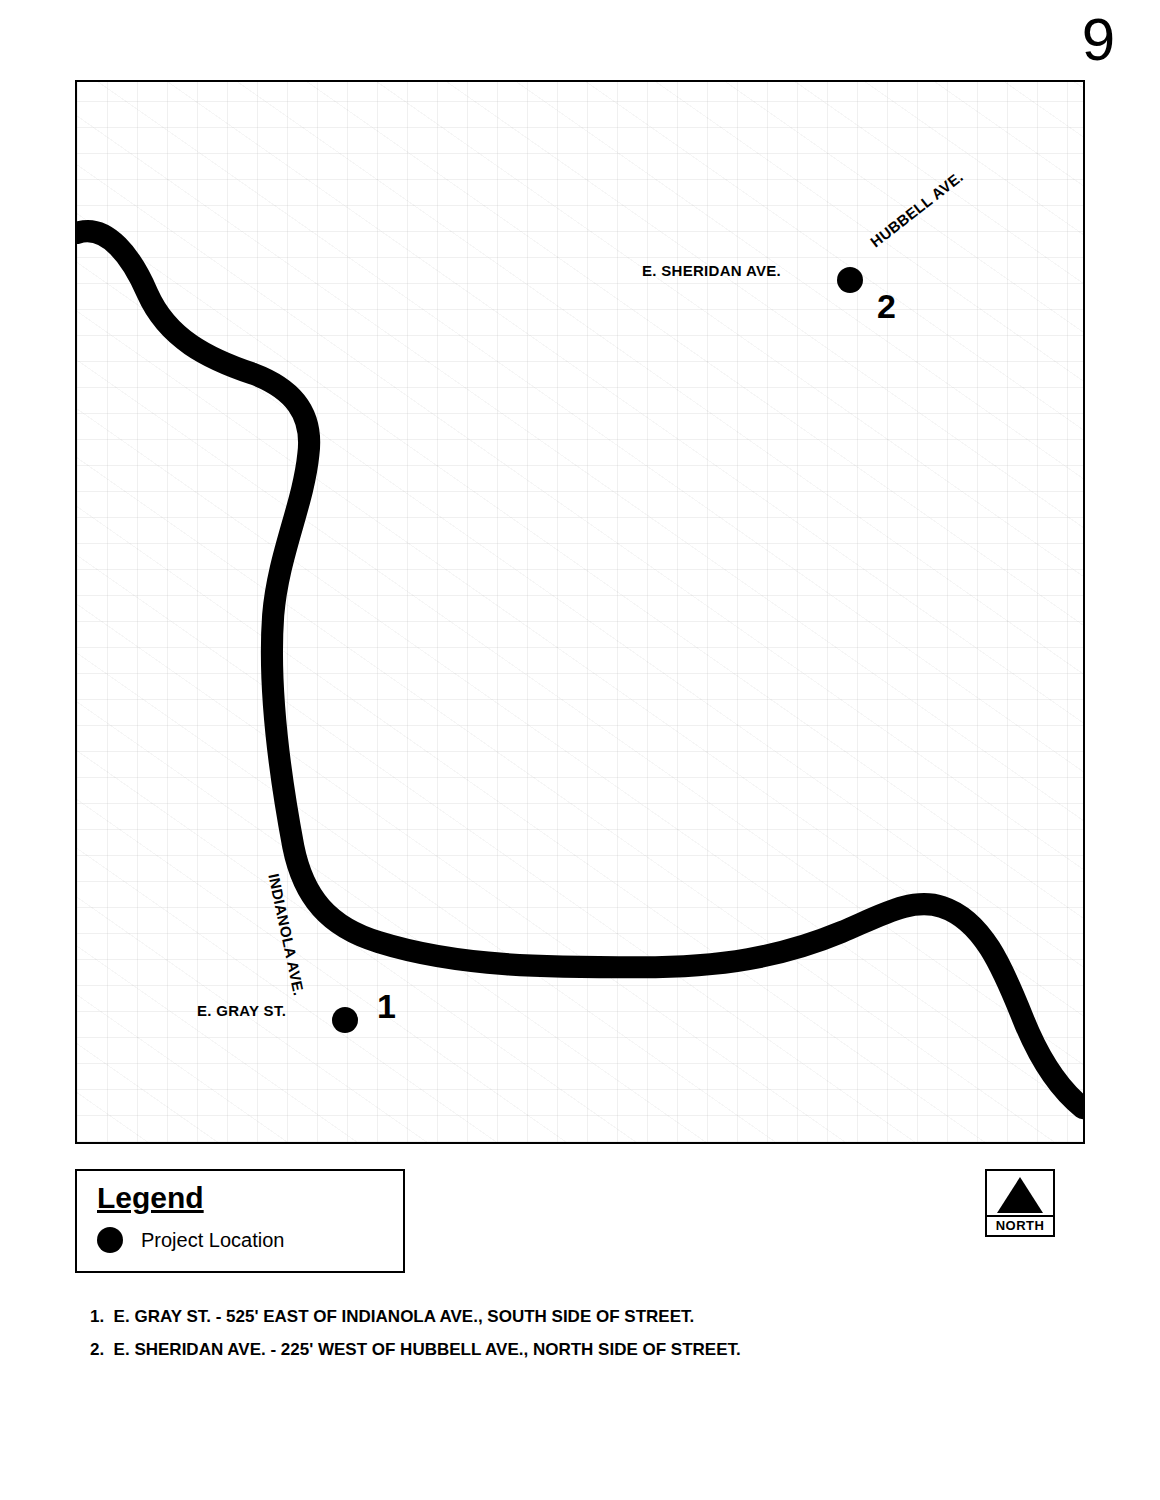9
1
E. GRAY ST.
2
E. SHERIDAN AVE.
INDIANOLA AVE.
HUBBELL AVE.
Legend
Project Location
NORTH
1. E. GRAY ST. - 525' EAST OF INDIANOLA AVE., SOUTH SIDE OF STREET.
2. E. SHERIDAN AVE. - 225' WEST OF HUBBELL AVE., NORTH SIDE OF STREET.